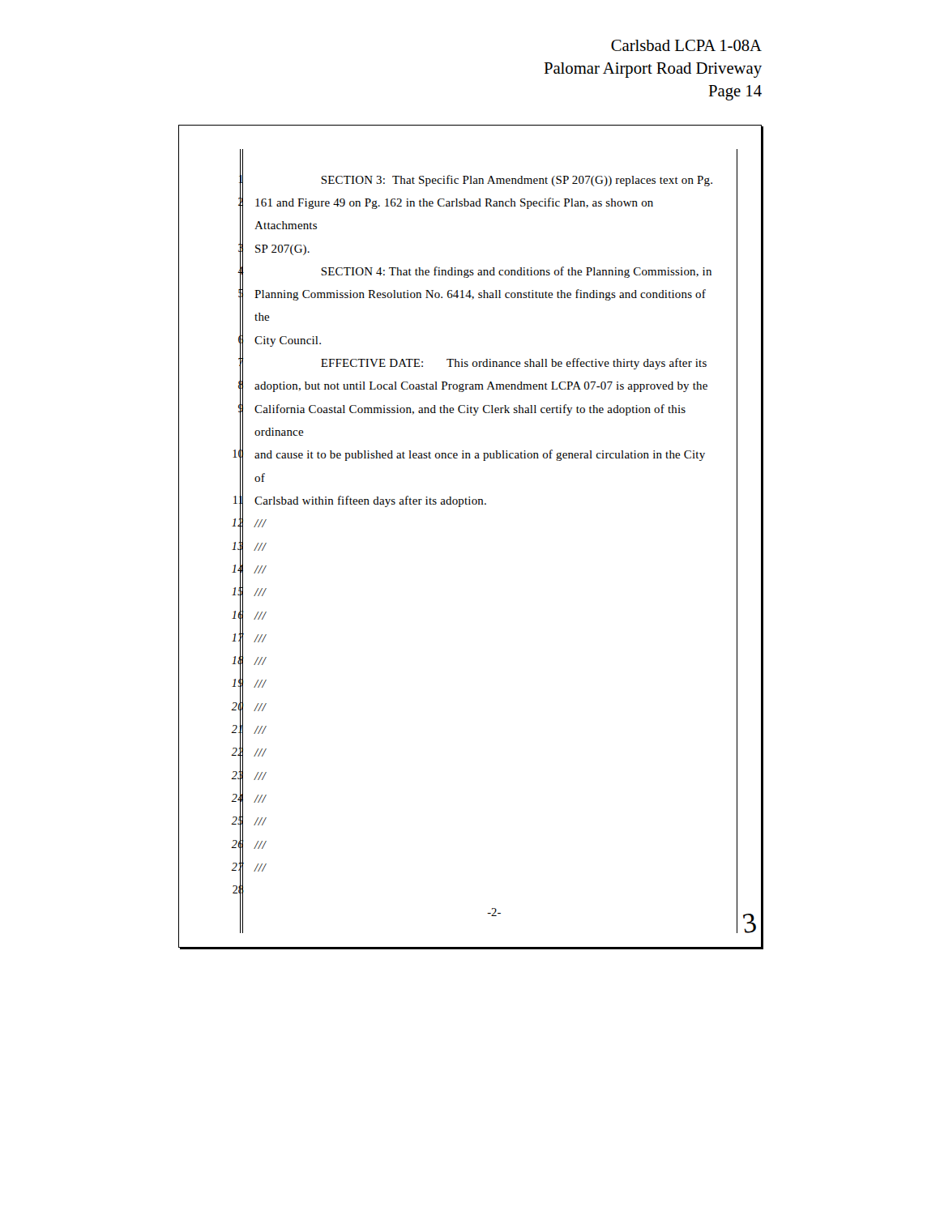Carlsbad LCPA 1-08A
Palomar Airport Road Driveway
Page 14
SECTION 3: That Specific Plan Amendment (SP 207(G)) replaces text on Pg.
161 and Figure 49 on Pg. 162 in the Carlsbad Ranch Specific Plan, as shown on Attachments
SP 207(G).
SECTION 4: That the findings and conditions of the Planning Commission, in
Planning Commission Resolution No. 6414, shall constitute the findings and conditions of the
City Council.
EFFECTIVE DATE: This ordinance shall be effective thirty days after its
adoption, but not until Local Coastal Program Amendment LCPA 07-07 is approved by the
California Coastal Commission, and the City Clerk shall certify to the adoption of this ordinance
and cause it to be published at least once in a publication of general circulation in the City of
Carlsbad within fifteen days after its adoption.
///
///
///
///
///
///
///
///
///
///
///
///
///
///
///
///
-2-
3